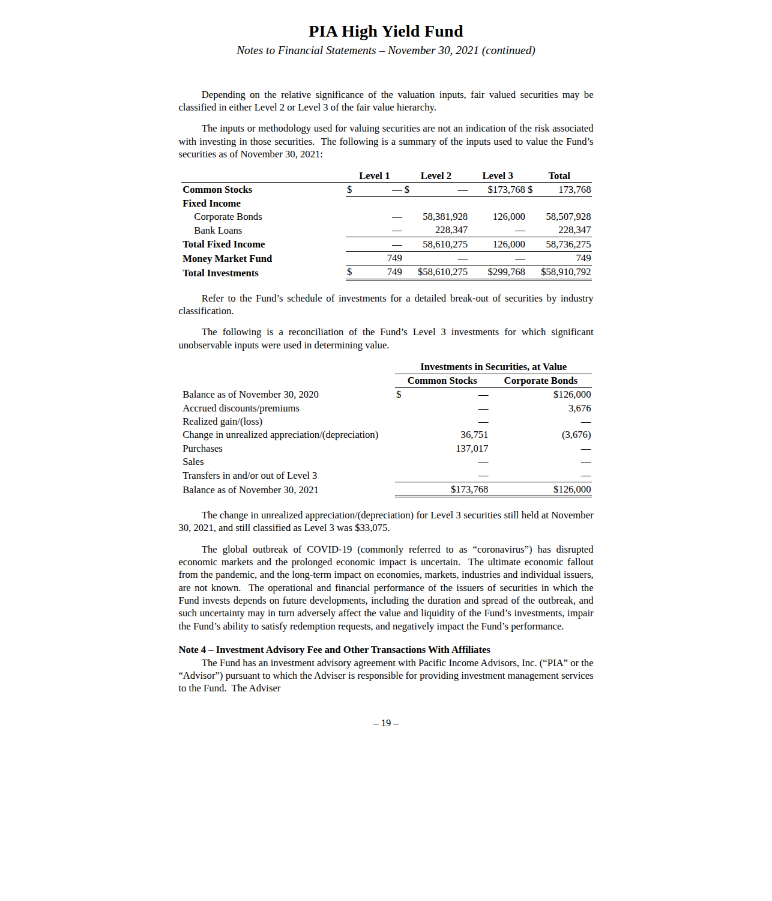PIA High Yield Fund
Notes to Financial Statements – November 30, 2021 (continued)
Depending on the relative significance of the valuation inputs, fair valued securities may be classified in either Level 2 or Level 3 of the fair value hierarchy.
The inputs or methodology used for valuing securities are not an indication of the risk associated with investing in those securities. The following is a summary of the inputs used to value the Fund’s securities as of November 30, 2021:
| | Level 1 | Level 2 | Level 3 | Total |
| --- | --- | --- | --- | --- |
| Common Stocks | $ | — | $ | — | | $173,768 | $ | 173,768 |
| Fixed Income | | | | | | | | |
| Corporate Bonds | | — | | 58,381,928 | | 126,000 | | 58,507,928 |
| Bank Loans | | — | | 228,347 | | — | | 228,347 |
| Total Fixed Income | | — | | 58,610,275 | | 126,000 | | 58,736,275 |
| Money Market Fund | | 749 | | — | | — | | 749 |
| Total Investments | $ | 749 | | $58,610,275 | | $299,768 | | $58,910,792 |
Refer to the Fund’s schedule of investments for a detailed break-out of securities by industry classification.
The following is a reconciliation of the Fund’s Level 3 investments for which significant unobservable inputs were used in determining value.
| | Investments in Securities, at Value |
| | Common Stocks | Corporate Bonds |
| Balance as of November 30, 2020 | $ | — | | $126,000 |
| Accrued discounts/premiums | | — | | 3,676 |
| Realized gain/(loss) | | — | | — |
| Change in unrealized appreciation/(depreciation) | | 36,751 | | (3,676) |
| Purchases | | 137,017 | | — |
| Sales | | — | | — |
| Transfers in and/or out of Level 3 | | — | | — |
| Balance as of November 30, 2021 | | $173,768 | | $126,000 |
The change in unrealized appreciation/(depreciation) for Level 3 securities still held at November 30, 2021, and still classified as Level 3 was $33,075.
The global outbreak of COVID-19 (commonly referred to as “coronavirus”) has disrupted economic markets and the prolonged economic impact is uncertain. The ultimate economic fallout from the pandemic, and the long-term impact on economies, markets, industries and individual issuers, are not known. The operational and financial performance of the issuers of securities in which the Fund invests depends on future developments, including the duration and spread of the outbreak, and such uncertainty may in turn adversely affect the value and liquidity of the Fund’s investments, impair the Fund’s ability to satisfy redemption requests, and negatively impact the Fund’s performance.
Note 4 – Investment Advisory Fee and Other Transactions With Affiliates
The Fund has an investment advisory agreement with Pacific Income Advisors, Inc. (“PIA” or the “Advisor”) pursuant to which the Adviser is responsible for providing investment management services to the Fund. The Adviser
– 19 –